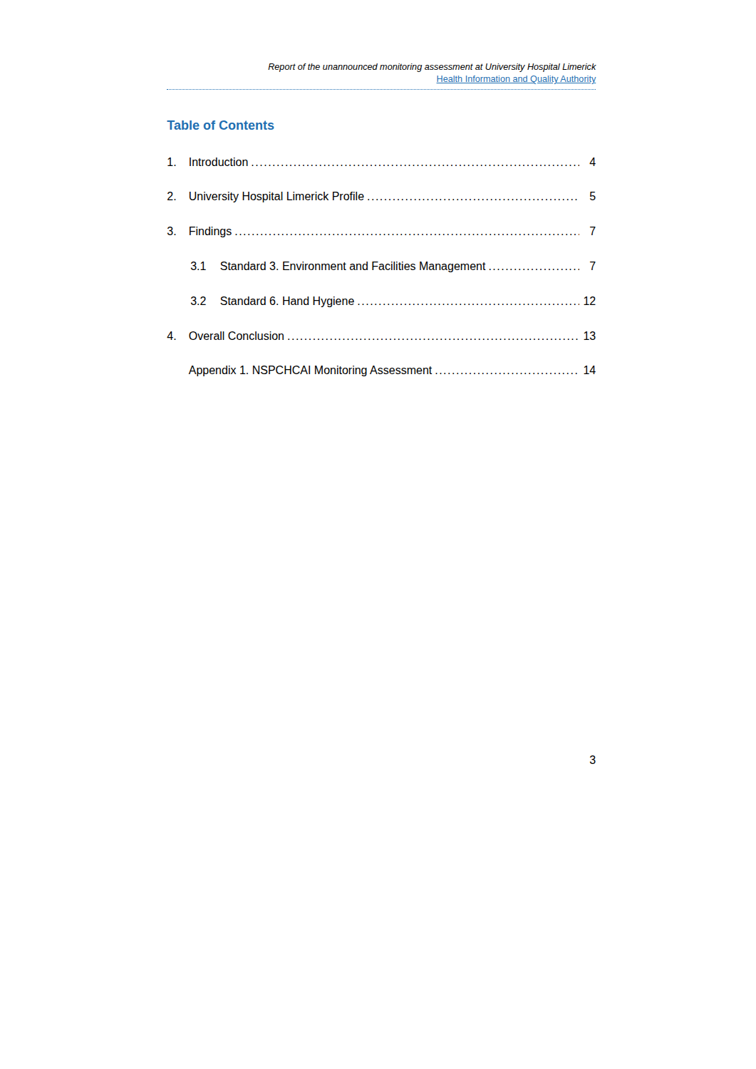Report of the unannounced monitoring assessment at University Hospital Limerick
Health Information and Quality Authority
Table of Contents
1. Introduction ..................................................................................... 4
2. University Hospital Limerick Profile ..................................................... 5
3. Findings .......................................................................................... 7
3.1 Standard 3. Environment and Facilities Management ....................... 7
3.2 Standard 6. Hand Hygiene .......................................................... 12
4. Overall Conclusion ........................................................................... 13
Appendix 1. NSPCHCAI Monitoring Assessment ........................................ 14
3